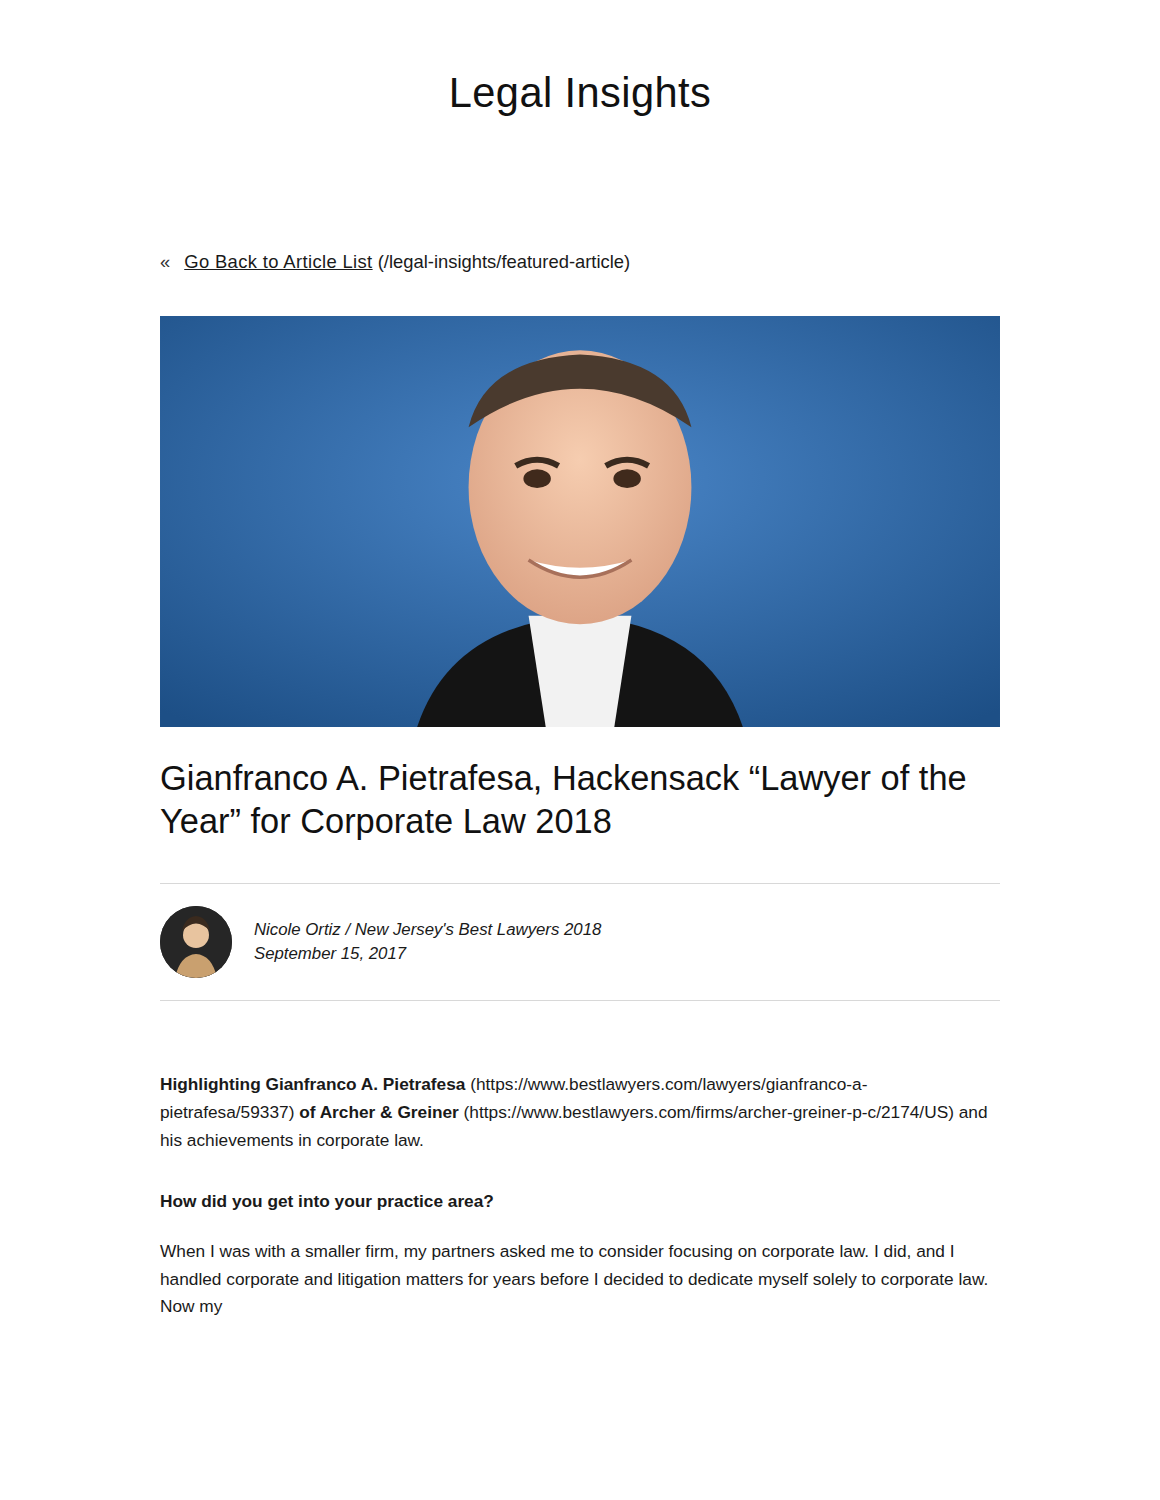Legal Insights
«Go Back to Article List (/legal-insights/featured-article)
Gianfranco A. Pietrafesa, Hackensack “Lawyer of the Year” for Corporate Law 2018
Nicole Ortiz / New Jersey's Best Lawyers 2018
September 15, 2017
Highlighting Gianfranco A. Pietrafesa (https://www.bestlawyers.com/lawyers/gianfranco-a-pietrafesa/59337) of Archer & Greiner (https://www.bestlawyers.com/firms/archer-greiner-p-c/2174/US) and his achievements in corporate law.
How did you get into your practice area?
When I was with a smaller firm, my partners asked me to consider focusing on corporate law. I did, and I handled corporate and litigation matters for years before I decided to dedicate myself solely to corporate law. Now my